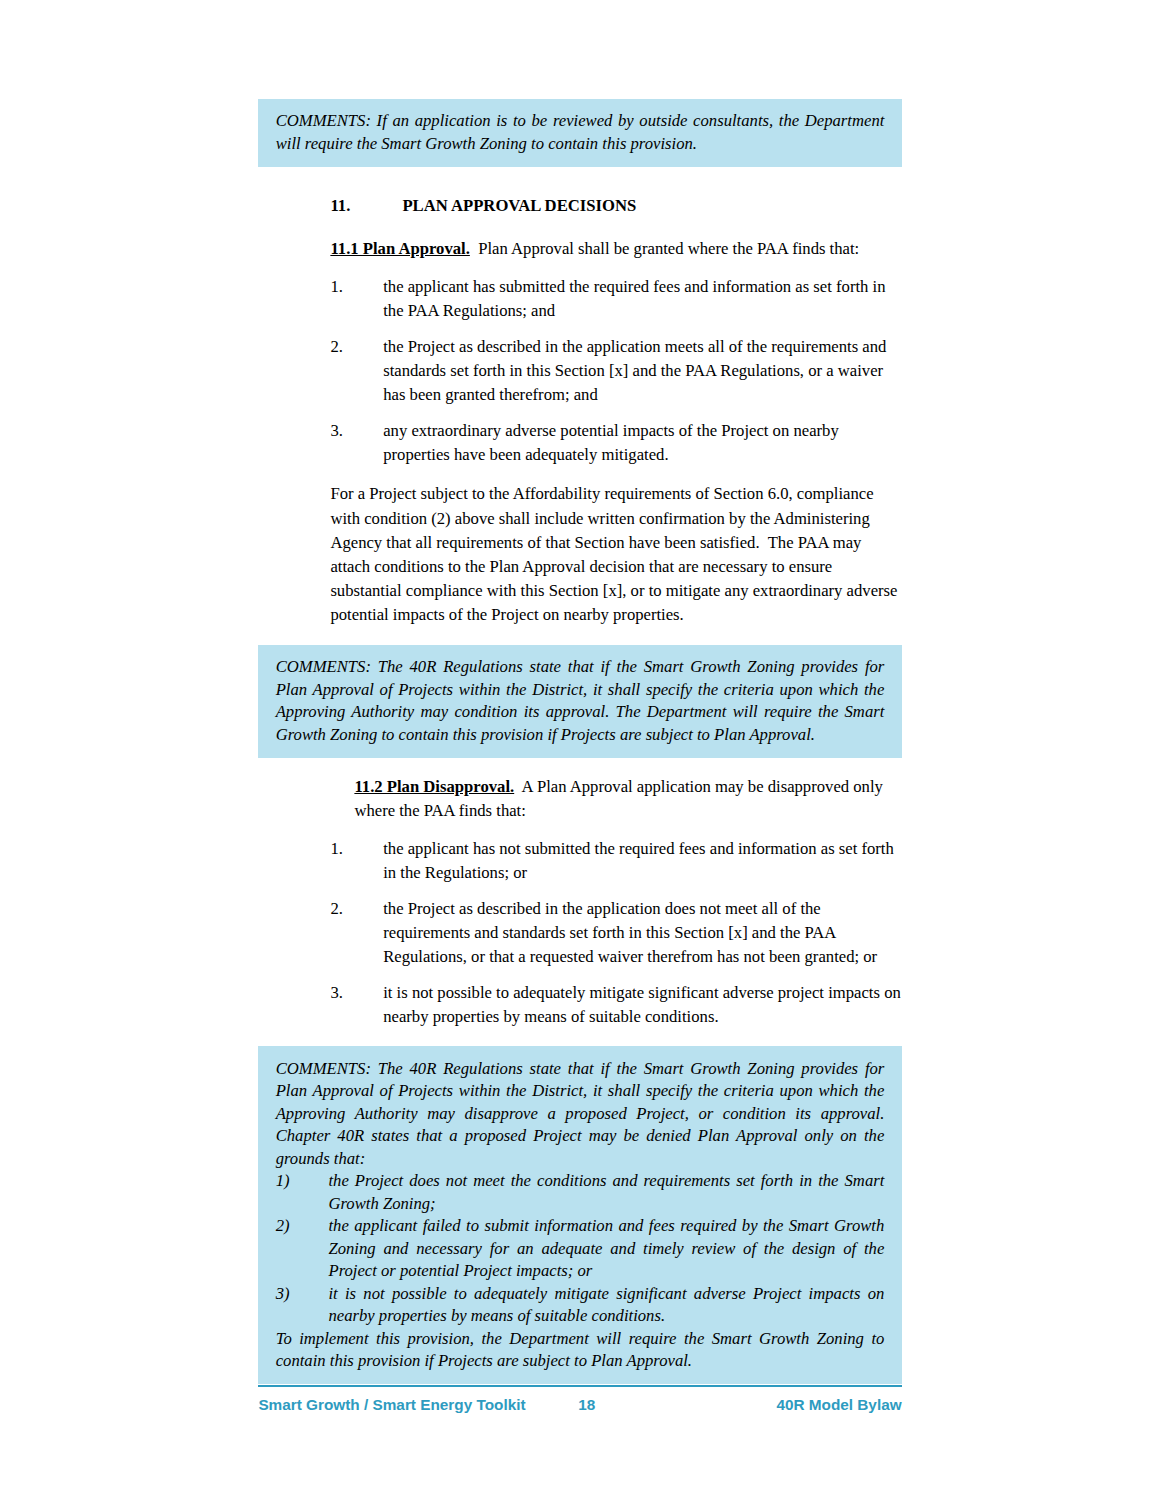COMMENTS: If an application is to be reviewed by outside consultants, the Department will require the Smart Growth Zoning to contain this provision.
11. PLAN APPROVAL DECISIONS
11.1 Plan Approval. Plan Approval shall be granted where the PAA finds that:
1. the applicant has submitted the required fees and information as set forth in the PAA Regulations; and
2. the Project as described in the application meets all of the requirements and standards set forth in this Section [x] and the PAA Regulations, or a waiver has been granted therefrom; and
3. any extraordinary adverse potential impacts of the Project on nearby properties have been adequately mitigated.
For a Project subject to the Affordability requirements of Section 6.0, compliance with condition (2) above shall include written confirmation by the Administering Agency that all requirements of that Section have been satisfied. The PAA may attach conditions to the Plan Approval decision that are necessary to ensure substantial compliance with this Section [x], or to mitigate any extraordinary adverse potential impacts of the Project on nearby properties.
COMMENTS: The 40R Regulations state that if the Smart Growth Zoning provides for Plan Approval of Projects within the District, it shall specify the criteria upon which the Approving Authority may condition its approval. The Department will require the Smart Growth Zoning to contain this provision if Projects are subject to Plan Approval.
11.2 Plan Disapproval. A Plan Approval application may be disapproved only where the PAA finds that:
1. the applicant has not submitted the required fees and information as set forth in the Regulations; or
2. the Project as described in the application does not meet all of the requirements and standards set forth in this Section [x] and the PAA Regulations, or that a requested waiver therefrom has not been granted; or
3. it is not possible to adequately mitigate significant adverse project impacts on nearby properties by means of suitable conditions.
COMMENTS: The 40R Regulations state that if the Smart Growth Zoning provides for Plan Approval of Projects within the District, it shall specify the criteria upon which the Approving Authority may disapprove a proposed Project, or condition its approval. Chapter 40R states that a proposed Project may be denied Plan Approval only on the grounds that:
1) the Project does not meet the conditions and requirements set forth in the Smart Growth Zoning;
2) the applicant failed to submit information and fees required by the Smart Growth Zoning and necessary for an adequate and timely review of the design of the Project or potential Project impacts; or
3) it is not possible to adequately mitigate significant adverse Project impacts on nearby properties by means of suitable conditions.
To implement this provision, the Department will require the Smart Growth Zoning to contain this provision if Projects are subject to Plan Approval.
Smart Growth / Smart Energy Toolkit 18 40R Model Bylaw